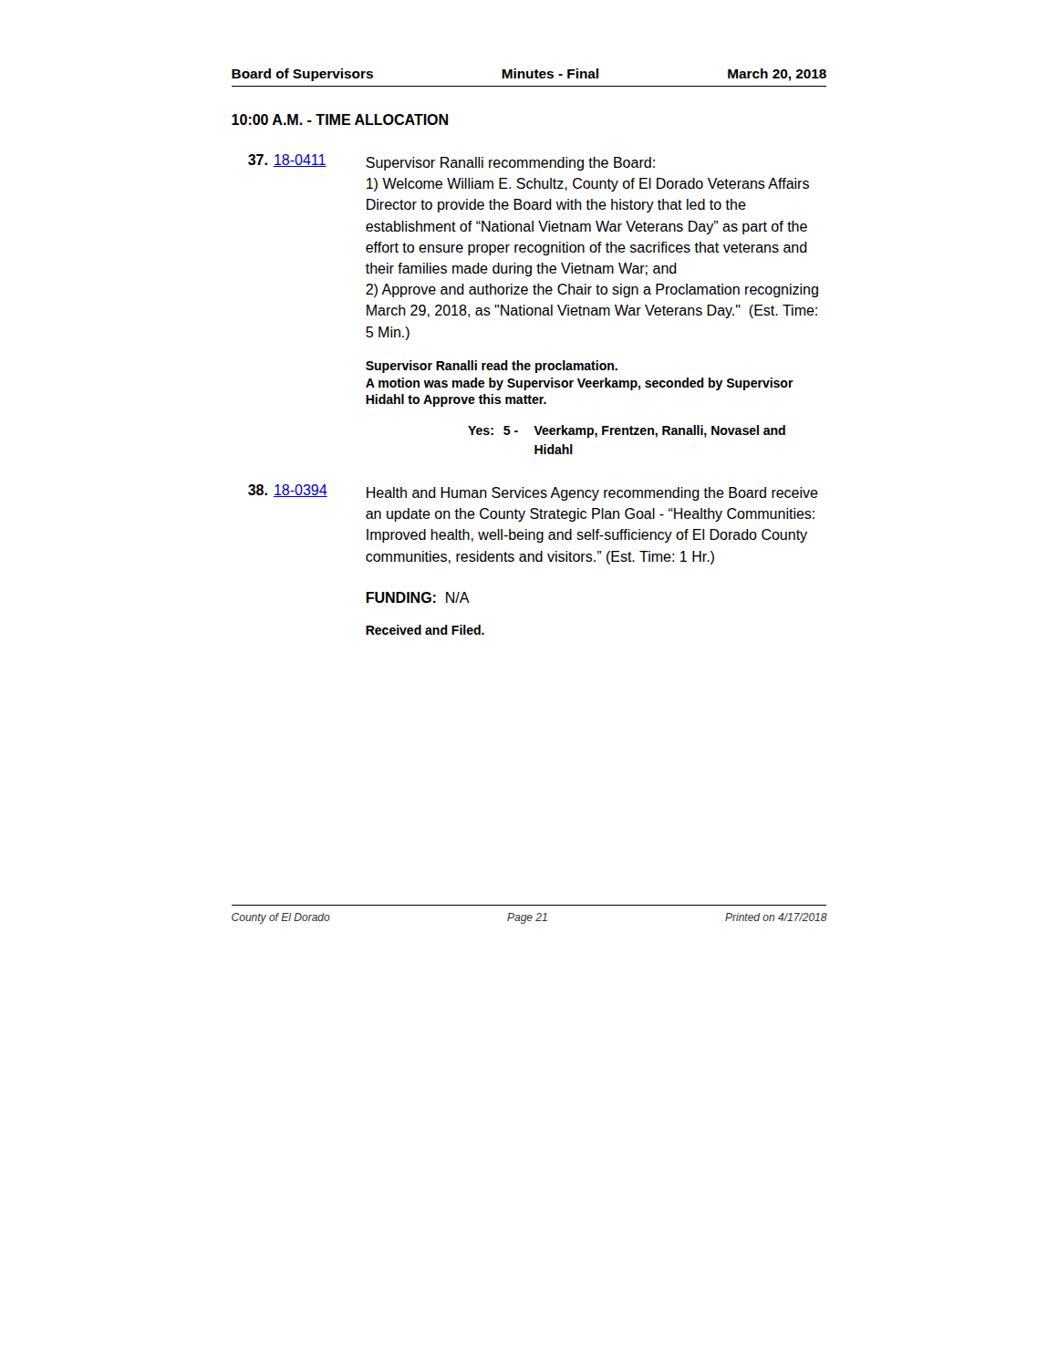Board of Supervisors
Minutes - Final
March 20, 2018
10:00 A.M. - TIME ALLOCATION
37.
18-0411
Supervisor Ranalli recommending the Board:
1) Welcome William E. Schultz, County of El Dorado Veterans Affairs Director to provide the Board with the history that led to the establishment of “National Vietnam War Veterans Day” as part of the effort to ensure proper recognition of the sacrifices that veterans and their families made during the Vietnam War; and
2) Approve and authorize the Chair to sign a Proclamation recognizing March 29, 2018, as "National Vietnam War Veterans Day." (Est. Time: 5 Min.)
Supervisor Ranalli read the proclamation.
A motion was made by Supervisor Veerkamp, seconded by Supervisor Hidahl to Approve this matter.
Yes:
5 -
Veerkamp, Frentzen, Ranalli, Novasel and Hidahl
38.
18-0394
Health and Human Services Agency recommending the Board receive an update on the County Strategic Plan Goal - “Healthy Communities: Improved health, well-being and self-sufficiency of El Dorado County communities, residents and visitors.” (Est. Time: 1 Hr.)
FUNDING: N/A
Received and Filed.
County of El Dorado
Page 21
Printed on 4/17/2018